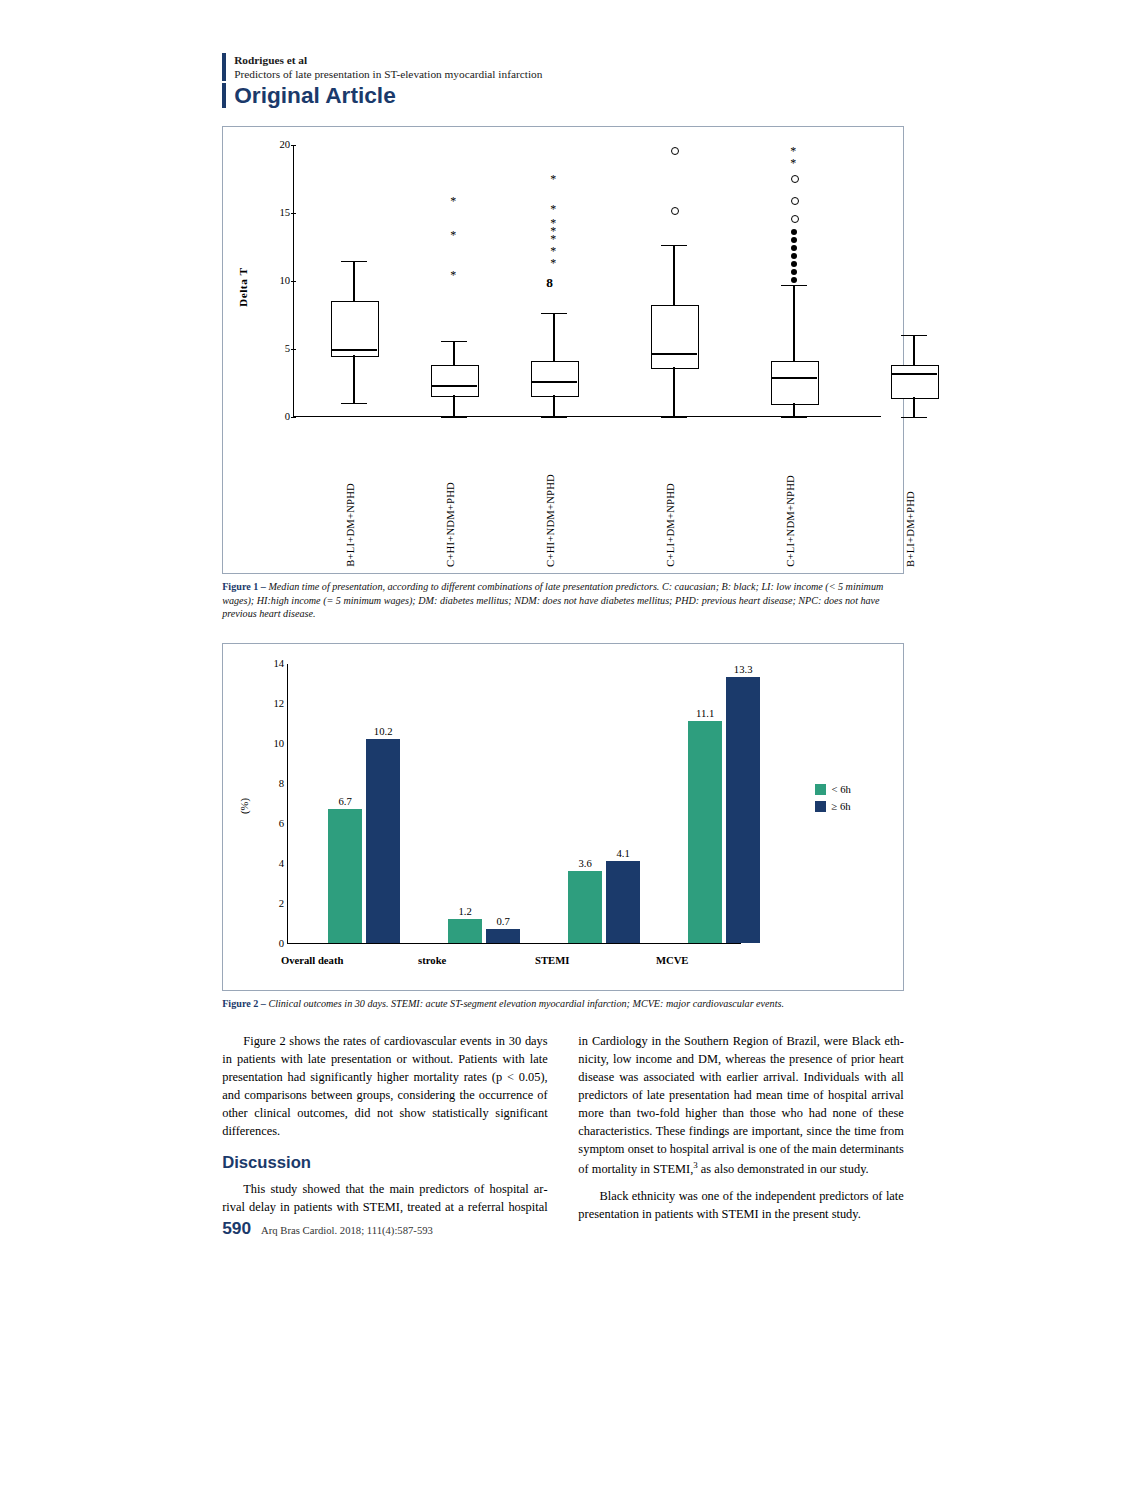Rodrigues et al
Predictors of late presentation in ST-elevation myocardial infarction
Original Article
Delta T
20
15
10
5
0
Group 1: B+LI+DM+NPHD center x=60
*
*
*
*
*
*
*
*
*
*
8
*
*
B+LI+DM+NPHD
C+HI+NDM+PHD
C+HI+NDM+NPHD
C+LI+DM+NPHD
C+LI+NDM+NPHD
B+LI+DM+PHD
Figure 1 – Median time of presentation, according to different combinations of late presentation predictors. C: caucasian; B: black; LI: low income (< 5 minimum wages); HI:high income (= 5 minimum wages); DM: diabetes mellitus; NDM: does not have diabetes mellitus; PHD: previous heart disease; NPC: does not have previous heart disease.
(%)
14
12
10
8
6
4
2
0
6.7
10.2
1.2
0.7
3.6
4.1
11.1
13.3
Overall death
stroke
STEMI
MCVE
< 6h
≥ 6h
Figure 2 – Clinical outcomes in 30 days. STEMI: acute ST-segment elevation myocardial infarction; MCVE: major cardiovascular events.
Figure 2 shows the rates of cardiovascular events in 30 days in patients with late presentation or without. Patients with late presentation had significantly higher mortality rates (p < 0.05), and comparisons between groups, considering the occurrence of other clinical outcomes, did not show statistically significant differences.
Discussion
This study showed that the main predictors of hospital arrival delay in patients with STEMI, treated at a referral hospital in Cardiology in the Southern Region of Brazil, were Black ethnicity, low income and DM, whereas the presence of prior heart disease was associated with earlier arrival. Individuals with all predictors of late presentation had mean time of hospital arrival more than two-fold higher than those who had none of these characteristics. These findings are important, since the time from symptom onset to hospital arrival is one of the main determinants of mortality in STEMI,3 as also demonstrated in our study.
Black ethnicity was one of the independent predictors of late presentation in patients with STEMI in the present study.
590 Arq Bras Cardiol. 2018; 111(4):587-593